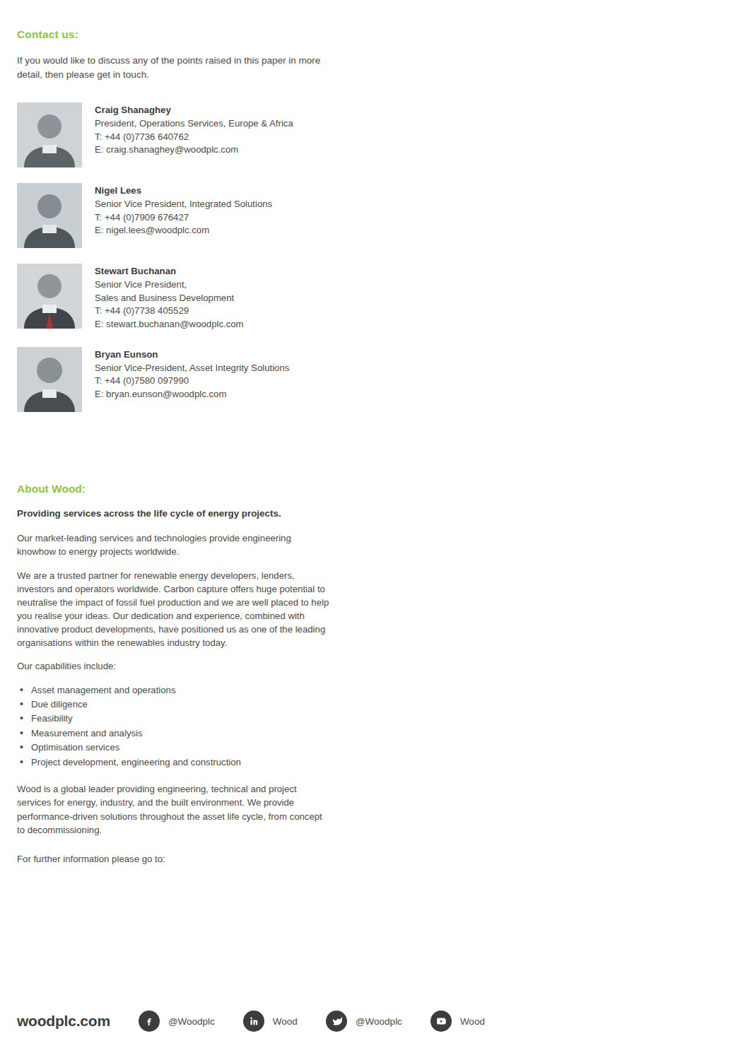Contact us:
If you would like to discuss any of the points raised in this paper in more detail, then please get in touch.
Craig Shanaghey
President, Operations Services, Europe & Africa
T: +44 (0)7736 640762
E: craig.shanaghey@woodplc.com
Nigel Lees
Senior Vice President, Integrated Solutions
T: +44 (0)7909 676427
E: nigel.lees@woodplc.com
Stewart Buchanan
Senior Vice President,
Sales and Business Development
T: +44 (0)7738 405529
E: stewart.buchanan@woodplc.com
Bryan Eunson
Senior Vice-President, Asset Integrity Solutions
T: +44 (0)7580 097990
E: bryan.eunson@woodplc.com
About Wood:
Providing services across the life cycle of energy projects.
Our market-leading services and technologies provide engineering knowhow to energy projects worldwide.
We are a trusted partner for renewable energy developers, lenders, investors and operators worldwide. Carbon capture offers huge potential to neutralise the impact of fossil fuel production and we are well placed to help you realise your ideas. Our dedication and experience, combined with innovative product developments, have positioned us as one of the leading organisations within the renewables industry today.
Our capabilities include:
Asset management and operations
Due diligence
Feasibility
Measurement and analysis
Optimisation services
Project development, engineering and construction
Wood is a global leader providing engineering, technical and project services for energy, industry, and the built environment. We provide performance-driven solutions throughout the asset life cycle, from concept to decommissioning.
For further information please go to:
woodplc.com
@Woodplc
Wood
@Woodplc
Wood